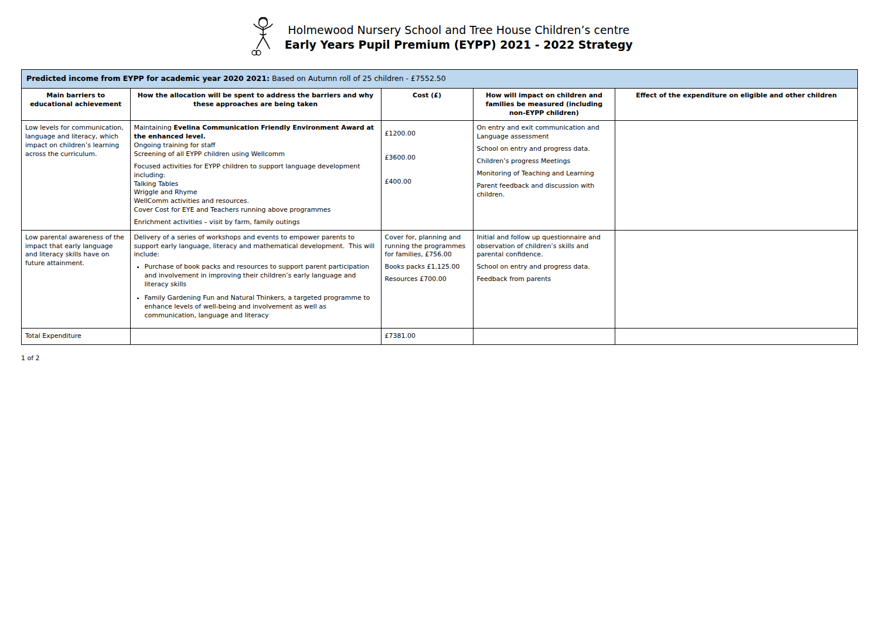Holmewood Nursery School and Tree House Children’s centre
Early Years Pupil Premium (EYPP) 2021 - 2022 Strategy
| Predicted income from EYPP for academic year 2020 2021: Based on Autumn roll of 25 children - £7552.50 |
| Main barriers to educational achievement | How the allocation will be spent to address the barriers and why these approaches are being taken | Cost (£) | How will impact on children and families be measured (including non-EYPP children) | Effect of the expenditure on eligible and other children |
| Low levels for communication, language and literacy, which impact on children’s learning across the curriculum. | Maintaining Evelina Communication Friendly Environment Award at the enhanced level. Ongoing training for staff Screening of all EYPP children using Wellcomm Focused activities for EYPP children to support language development including: Talking Tables Wriggle and Rhyme WellComm activities and resources. Cover Cost for EYE and Teachers running above programmes Enrichment activities – visit by farm, family outings | £1200.00 £3600.00 £400.00 | On entry and exit communication and Language assessment School on entry and progress data. Children’s progress Meetings Monitoring of Teaching and Learning Parent feedback and discussion with children. | |
| Low parental awareness of the impact that early language and literacy skills have on future attainment. | Delivery of a series of workshops and events to empower parents to support early language, literacy and mathematical development. This will include: Purchase of book packs and resources to support parent participation and involvement in improving their children’s early language and literacy skills Family Gardening Fun and Natural Thinkers, a targeted programme to enhance levels of well-being and involvement as well as communication, language and literacy | Cover for, planning and running the programmes for families, £756.00 Books packs £1,125.00 Resources £700.00 | Initial and follow up questionnaire and observation of children’s skills and parental confidence. School on entry and progress data. Feedback from parents | |
| Total Expenditure | | £7381.00 | | |
1 of 2